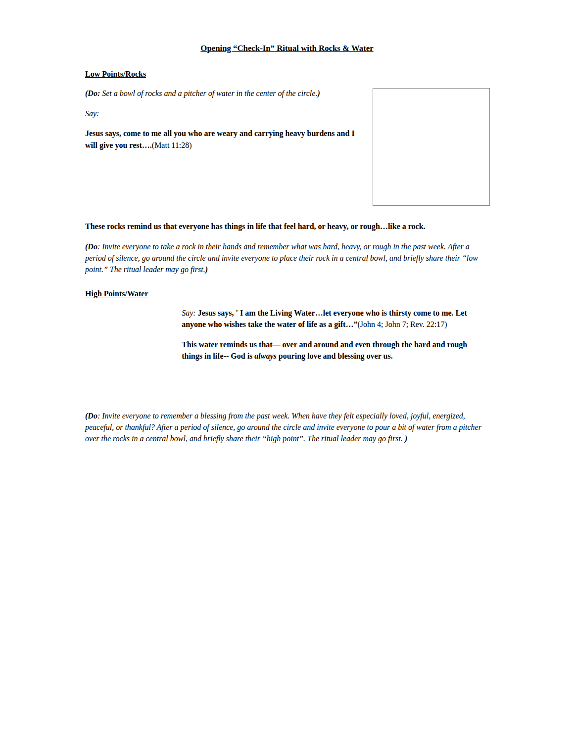Opening “Check-In” Ritual with Rocks & Water
Low Points/Rocks
(Do: Set a bowl of rocks and a pitcher of water in the center of the circle.)
Say:
Jesus says, come to me all you who are weary and carrying heavy burdens and I will give you rest….(Matt 11:28)
These rocks remind us that everyone has things in life that feel hard, or heavy, or rough…like a rock.
(Do: Invite everyone to take a rock in their hands and remember what was hard, heavy, or rough in the past week. After a period of silence, go around the circle and invite everyone to place their rock in a central bowl, and briefly share their “low point.” The ritual leader may go first.)
High Points/Water
Say: Jesus says, ' I am the Living Water…let everyone who is thirsty come to me. Let anyone who wishes take the water of life as a gift…”(John 4; John 7; Rev. 22:17)
This water reminds us that— over and around and even through the hard and rough things in life-- God is always pouring love and blessing over us.
(Do: Invite everyone to remember a blessing from the past week. When have they felt especially loved, joyful, energized, peaceful, or thankful? After a period of silence, go around the circle and invite everyone to pour a bit of water from a pitcher over the rocks in a central bowl, and briefly share their “high point”. The ritual leader may go first. )